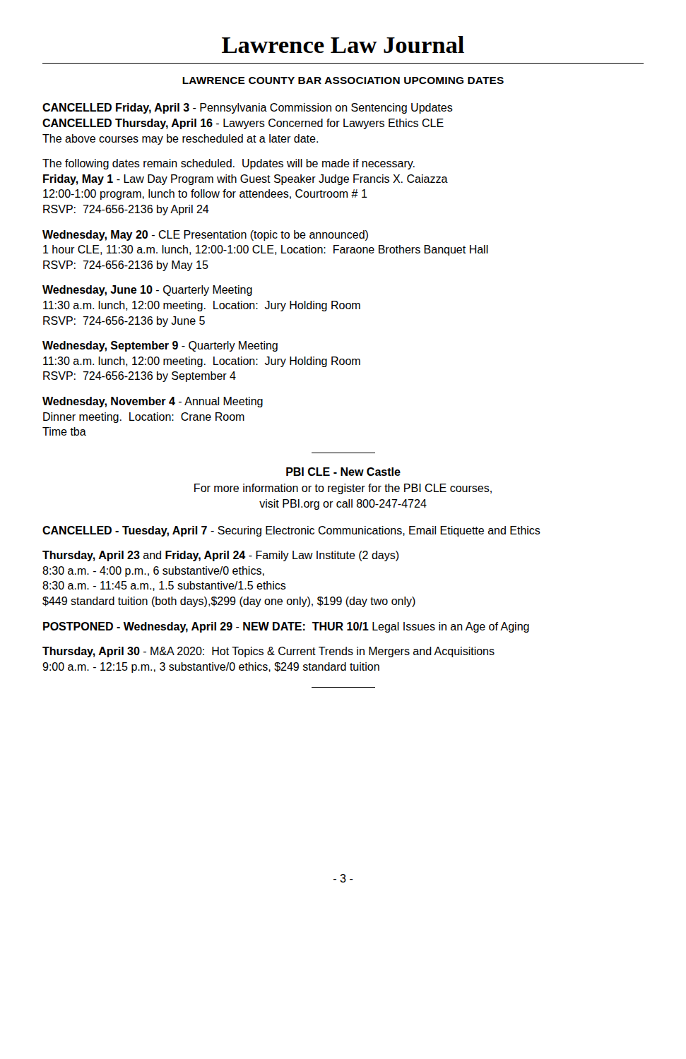Lawrence Law Journal
LAWRENCE COUNTY BAR ASSOCIATION UPCOMING DATES
CANCELLED Friday, April 3 - Pennsylvania Commission on Sentencing Updates
CANCELLED Thursday, April 16 - Lawyers Concerned for Lawyers Ethics CLE
The above courses may be rescheduled at a later date.
The following dates remain scheduled. Updates will be made if necessary.
Friday, May 1 - Law Day Program with Guest Speaker Judge Francis X. Caiazza
12:00-1:00 program, lunch to follow for attendees, Courtroom # 1
RSVP: 724-656-2136 by April 24
Wednesday, May 20 - CLE Presentation (topic to be announced)
1 hour CLE, 11:30 a.m. lunch, 12:00-1:00 CLE, Location: Faraone Brothers Banquet Hall
RSVP: 724-656-2136 by May 15
Wednesday, June 10 - Quarterly Meeting
11:30 a.m. lunch, 12:00 meeting. Location: Jury Holding Room
RSVP: 724-656-2136 by June 5
Wednesday, September 9 - Quarterly Meeting
11:30 a.m. lunch, 12:00 meeting. Location: Jury Holding Room
RSVP: 724-656-2136 by September 4
Wednesday, November 4 - Annual Meeting
Dinner meeting. Location: Crane Room
Time tba
PBI CLE - New Castle
For more information or to register for the PBI CLE courses,
visit PBI.org or call 800-247-4724
CANCELLED - Tuesday, April 7 - Securing Electronic Communications, Email Etiquette and Ethics
Thursday, April 23 and Friday, April 24 - Family Law Institute (2 days)
8:30 a.m. - 4:00 p.m., 6 substantive/0 ethics,
8:30 a.m. - 11:45 a.m., 1.5 substantive/1.5 ethics
$449 standard tuition (both days),$299 (day one only), $199 (day two only)
POSTPONED - Wednesday, April 29 - NEW DATE: THUR 10/1 Legal Issues in an Age of Aging
Thursday, April 30 - M&A 2020: Hot Topics & Current Trends in Mergers and Acquisitions
9:00 a.m. - 12:15 p.m., 3 substantive/0 ethics, $249 standard tuition
- 3 -